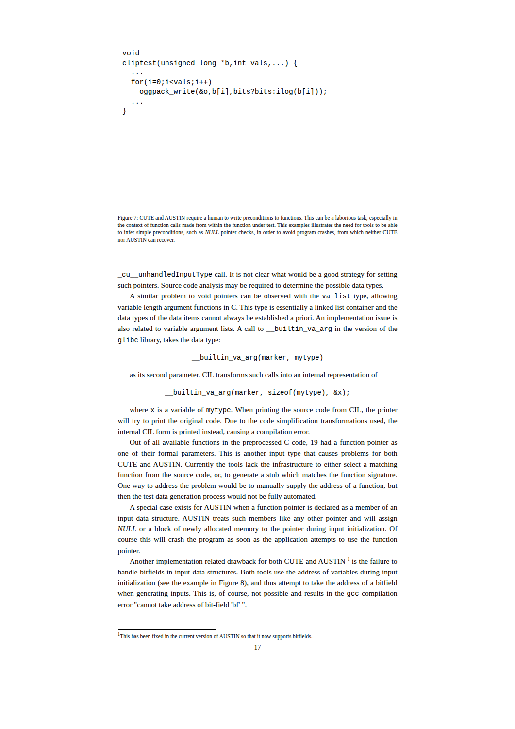void
cliptest(unsigned long *b,int vals,...) {
  ...
  for(i=0;i<vals;i++)
    oggpack_write(&o,b[i],bits?bits:ilog(b[i]));
  ...
}
Figure 7: CUTE and AUSTIN require a human to write preconditions to functions. This can be a laborious task, especially in the context of function calls made from within the function under test. This examples illustrates the need for tools to be able to infer simple preconditions, such as NULL pointer checks, in order to avoid program crashes, from which neither CUTE nor AUSTIN can recover.
_cu__unhandledInputType call. It is not clear what would be a good strategy for setting such pointers. Source code analysis may be required to determine the possible data types.
A similar problem to void pointers can be observed with the va_list type, allowing variable length argument functions in C. This type is essentially a linked list container and the data types of the data items cannot always be established a priori. An implementation issue is also related to variable argument lists. A call to __builtin_va_arg in the version of the glibc library, takes the data type:
__builtin_va_arg(marker, mytype)
as its second parameter. CIL transforms such calls into an internal representation of
__builtin_va_arg(marker, sizeof(mytype), &x);
where x is a variable of mytype. When printing the source code from CIL, the printer will try to print the original code. Due to the code simplification transformations used, the internal CIL form is printed instead, causing a compilation error.
Out of all available functions in the preprocessed C code, 19 had a function pointer as one of their formal parameters. This is another input type that causes problems for both CUTE and AUSTIN. Currently the tools lack the infrastructure to either select a matching function from the source code, or, to generate a stub which matches the function signature. One way to address the problem would be to manually supply the address of a function, but then the test data generation process would not be fully automated.
A special case exists for AUSTIN when a function pointer is declared as a member of an input data structure. AUSTIN treats such members like any other pointer and will assign NULL or a block of newly allocated memory to the pointer during input initialization. Of course this will crash the program as soon as the application attempts to use the function pointer.
Another implementation related drawback for both CUTE and AUSTIN 1 is the failure to handle bitfields in input data structures. Both tools use the address of variables during input initialization (see the example in Figure 8), and thus attempt to take the address of a bitfield when generating inputs. This is, of course, not possible and results in the gcc compilation error "cannot take address of bit-field 'bf' ".
1This has been fixed in the current version of AUSTIN so that it now supports bitfields.
17